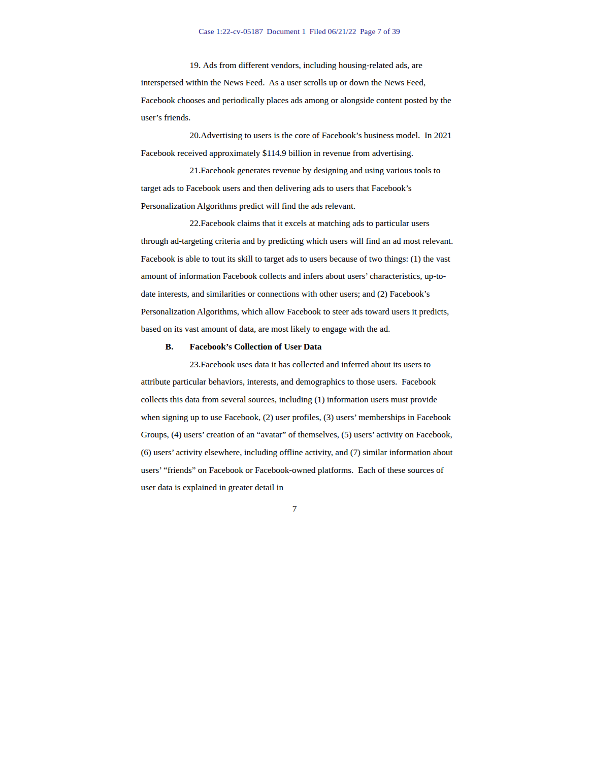Case 1:22-cv-05187 Document 1 Filed 06/21/22 Page 7 of 39
19. Ads from different vendors, including housing-related ads, are interspersed within the News Feed. As a user scrolls up or down the News Feed, Facebook chooses and periodically places ads among or alongside content posted by the user’s friends.
20. Advertising to users is the core of Facebook’s business model. In 2021 Facebook received approximately $114.9 billion in revenue from advertising.
21. Facebook generates revenue by designing and using various tools to target ads to Facebook users and then delivering ads to users that Facebook’s Personalization Algorithms predict will find the ads relevant.
22. Facebook claims that it excels at matching ads to particular users through ad-targeting criteria and by predicting which users will find an ad most relevant. Facebook is able to tout its skill to target ads to users because of two things: (1) the vast amount of information Facebook collects and infers about users’ characteristics, up-to-date interests, and similarities or connections with other users; and (2) Facebook’s Personalization Algorithms, which allow Facebook to steer ads toward users it predicts, based on its vast amount of data, are most likely to engage with the ad.
B. Facebook’s Collection of User Data
23. Facebook uses data it has collected and inferred about its users to attribute particular behaviors, interests, and demographics to those users. Facebook collects this data from several sources, including (1) information users must provide when signing up to use Facebook, (2) user profiles, (3) users’ memberships in Facebook Groups, (4) users’ creation of an “avatar” of themselves, (5) users’ activity on Facebook, (6) users’ activity elsewhere, including offline activity, and (7) similar information about users’ “friends” on Facebook or Facebook-owned platforms. Each of these sources of user data is explained in greater detail in
7